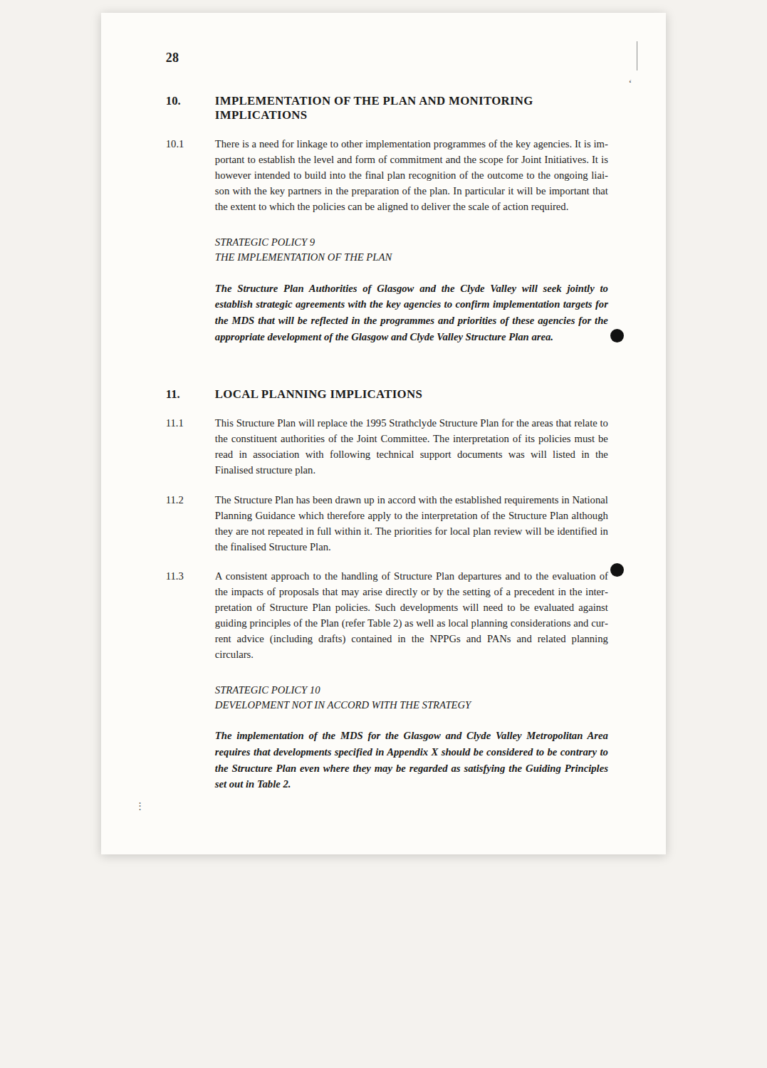‘
28
10.
Implementation of the Plan and Monitoring Implications
10.1
There is a need for linkage to other implementation programmes of the key agencies. It is important to establish the level and form of commitment and the scope for Joint Initiatives. It is however intended to build into the final plan recognition of the outcome to the ongoing liaison with the key partners in the preparation of the plan. In particular it will be important that the extent to which the policies can be aligned to deliver the scale of action required.
STRATEGIC POLICY 9
THE IMPLEMENTATION OF THE PLAN
The Structure Plan Authorities of Glasgow and the Clyde Valley will seek jointly to establish strategic agreements with the key agencies to confirm implementation targets for the MDS that will be reflected in the programmes and priorities of these agencies for the appropriate development of the Glasgow and Clyde Valley Structure Plan area.
11.
Local Planning Implications
11.1
This Structure Plan will replace the 1995 Strathclyde Structure Plan for the areas that relate to the constituent authorities of the Joint Committee. The interpretation of its policies must be read in association with following technical support documents was will listed in the Finalised structure plan.
11.2
The Structure Plan has been drawn up in accord with the established requirements in National Planning Guidance which therefore apply to the interpretation of the Structure Plan although they are not repeated in full within it. The priorities for local plan review will be identified in the finalised Structure Plan.
11.3
A consistent approach to the handling of Structure Plan departures and to the evaluation of the impacts of proposals that may arise directly or by the setting of a precedent in the interpretation of Structure Plan policies. Such developments will need to be evaluated against guiding principles of the Plan (refer Table 2) as well as local planning considerations and current advice (including drafts) contained in the NPPGs and PANs and related planning circulars.
STRATEGIC POLICY 10
DEVELOPMENT NOT IN ACCORD WITH THE STRATEGY
The implementation of the MDS for the Glasgow and Clyde Valley Metropolitan Area requires that developments specified in Appendix X should be considered to be contrary to the Structure Plan even where they may be regarded as satisfying the Guiding Principles set out in Table 2.
⋮